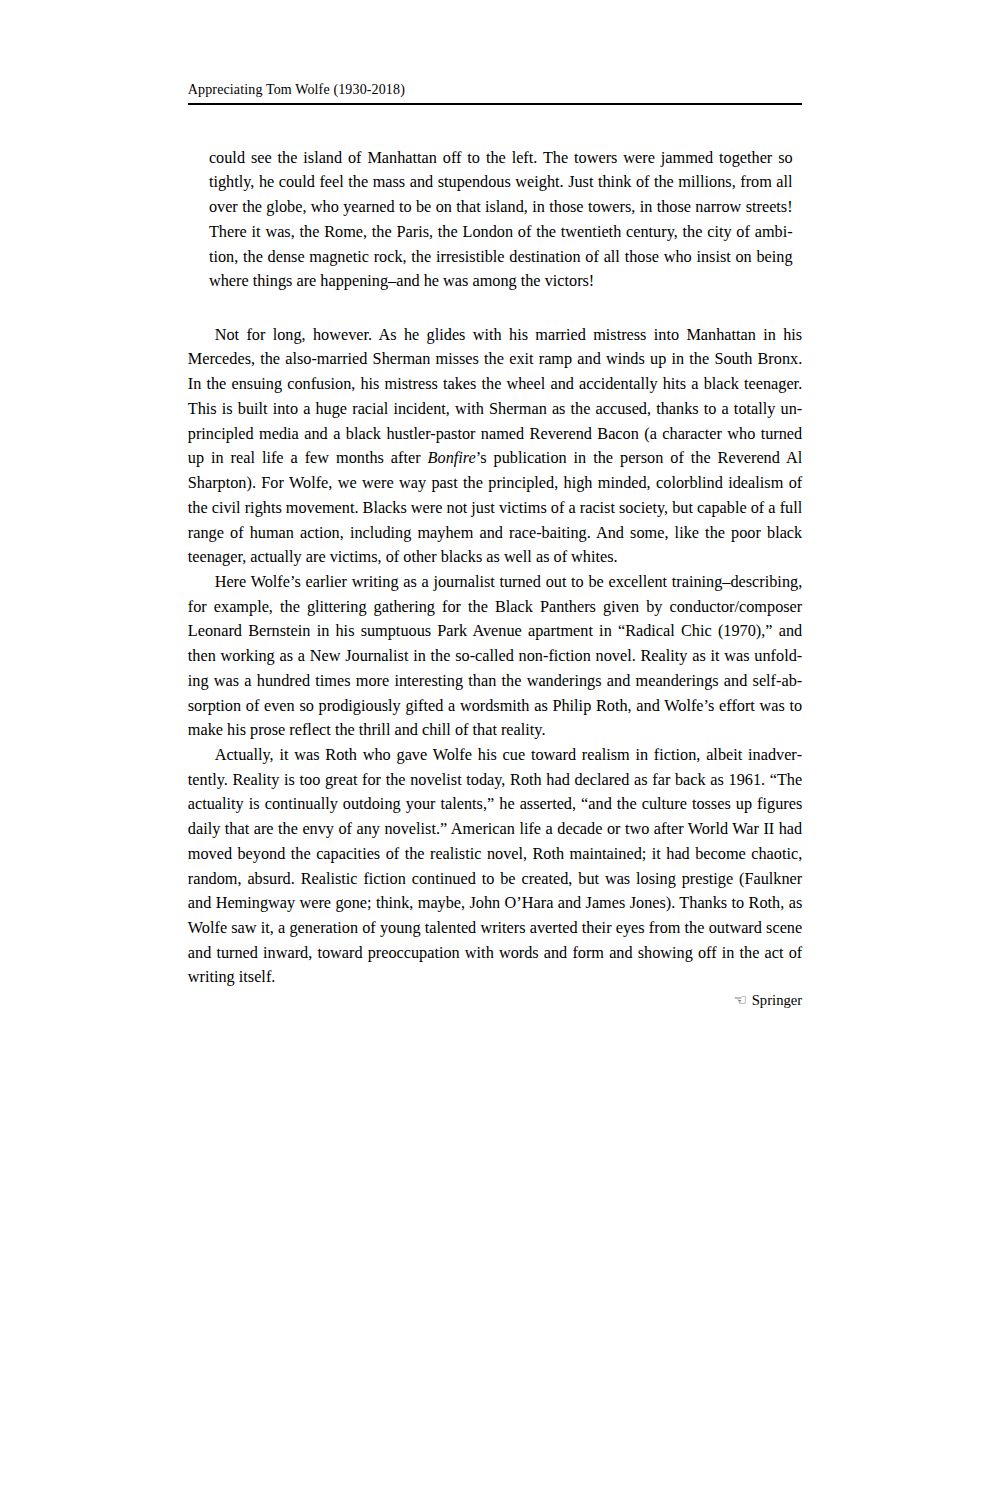Appreciating Tom Wolfe (1930-2018)
could see the island of Manhattan off to the left. The towers were jammed together so tightly, he could feel the mass and stupendous weight. Just think of the millions, from all over the globe, who yearned to be on that island, in those towers, in those narrow streets! There it was, the Rome, the Paris, the London of the twentieth century, the city of ambition, the dense magnetic rock, the irresistible destination of all those who insist on being where things are happening–and he was among the victors!
Not for long, however. As he glides with his married mistress into Manhattan in his Mercedes, the also-married Sherman misses the exit ramp and winds up in the South Bronx. In the ensuing confusion, his mistress takes the wheel and accidentally hits a black teenager. This is built into a huge racial incident, with Sherman as the accused, thanks to a totally unprincipled media and a black hustler-pastor named Reverend Bacon (a character who turned up in real life a few months after Bonfire’s publication in the person of the Reverend Al Sharpton). For Wolfe, we were way past the principled, high minded, colorblind idealism of the civil rights movement. Blacks were not just victims of a racist society, but capable of a full range of human action, including mayhem and race-baiting. And some, like the poor black teenager, actually are victims, of other blacks as well as of whites.
Here Wolfe’s earlier writing as a journalist turned out to be excellent training–describing, for example, the glittering gathering for the Black Panthers given by conductor/composer Leonard Bernstein in his sumptuous Park Avenue apartment in “Radical Chic (1970),” and then working as a New Journalist in the so-called non-fiction novel. Reality as it was unfolding was a hundred times more interesting than the wanderings and meanderings and self-absorption of even so prodigiously gifted a wordsmith as Philip Roth, and Wolfe’s effort was to make his prose reflect the thrill and chill of that reality.
Actually, it was Roth who gave Wolfe his cue toward realism in fiction, albeit inadvertently. Reality is too great for the novelist today, Roth had declared as far back as 1961. “The actuality is continually outdoing your talents,” he asserted, “and the culture tosses up figures daily that are the envy of any novelist.” American life a decade or two after World War II had moved beyond the capacities of the realistic novel, Roth maintained; it had become chaotic, random, absurd. Realistic fiction continued to be created, but was losing prestige (Faulkner and Hemingway were gone; think, maybe, John O’Hara and James Jones). Thanks to Roth, as Wolfe saw it, a generation of young talented writers averted their eyes from the outward scene and turned inward, toward preoccupation with words and form and showing off in the act of writing itself.
☞ Springer